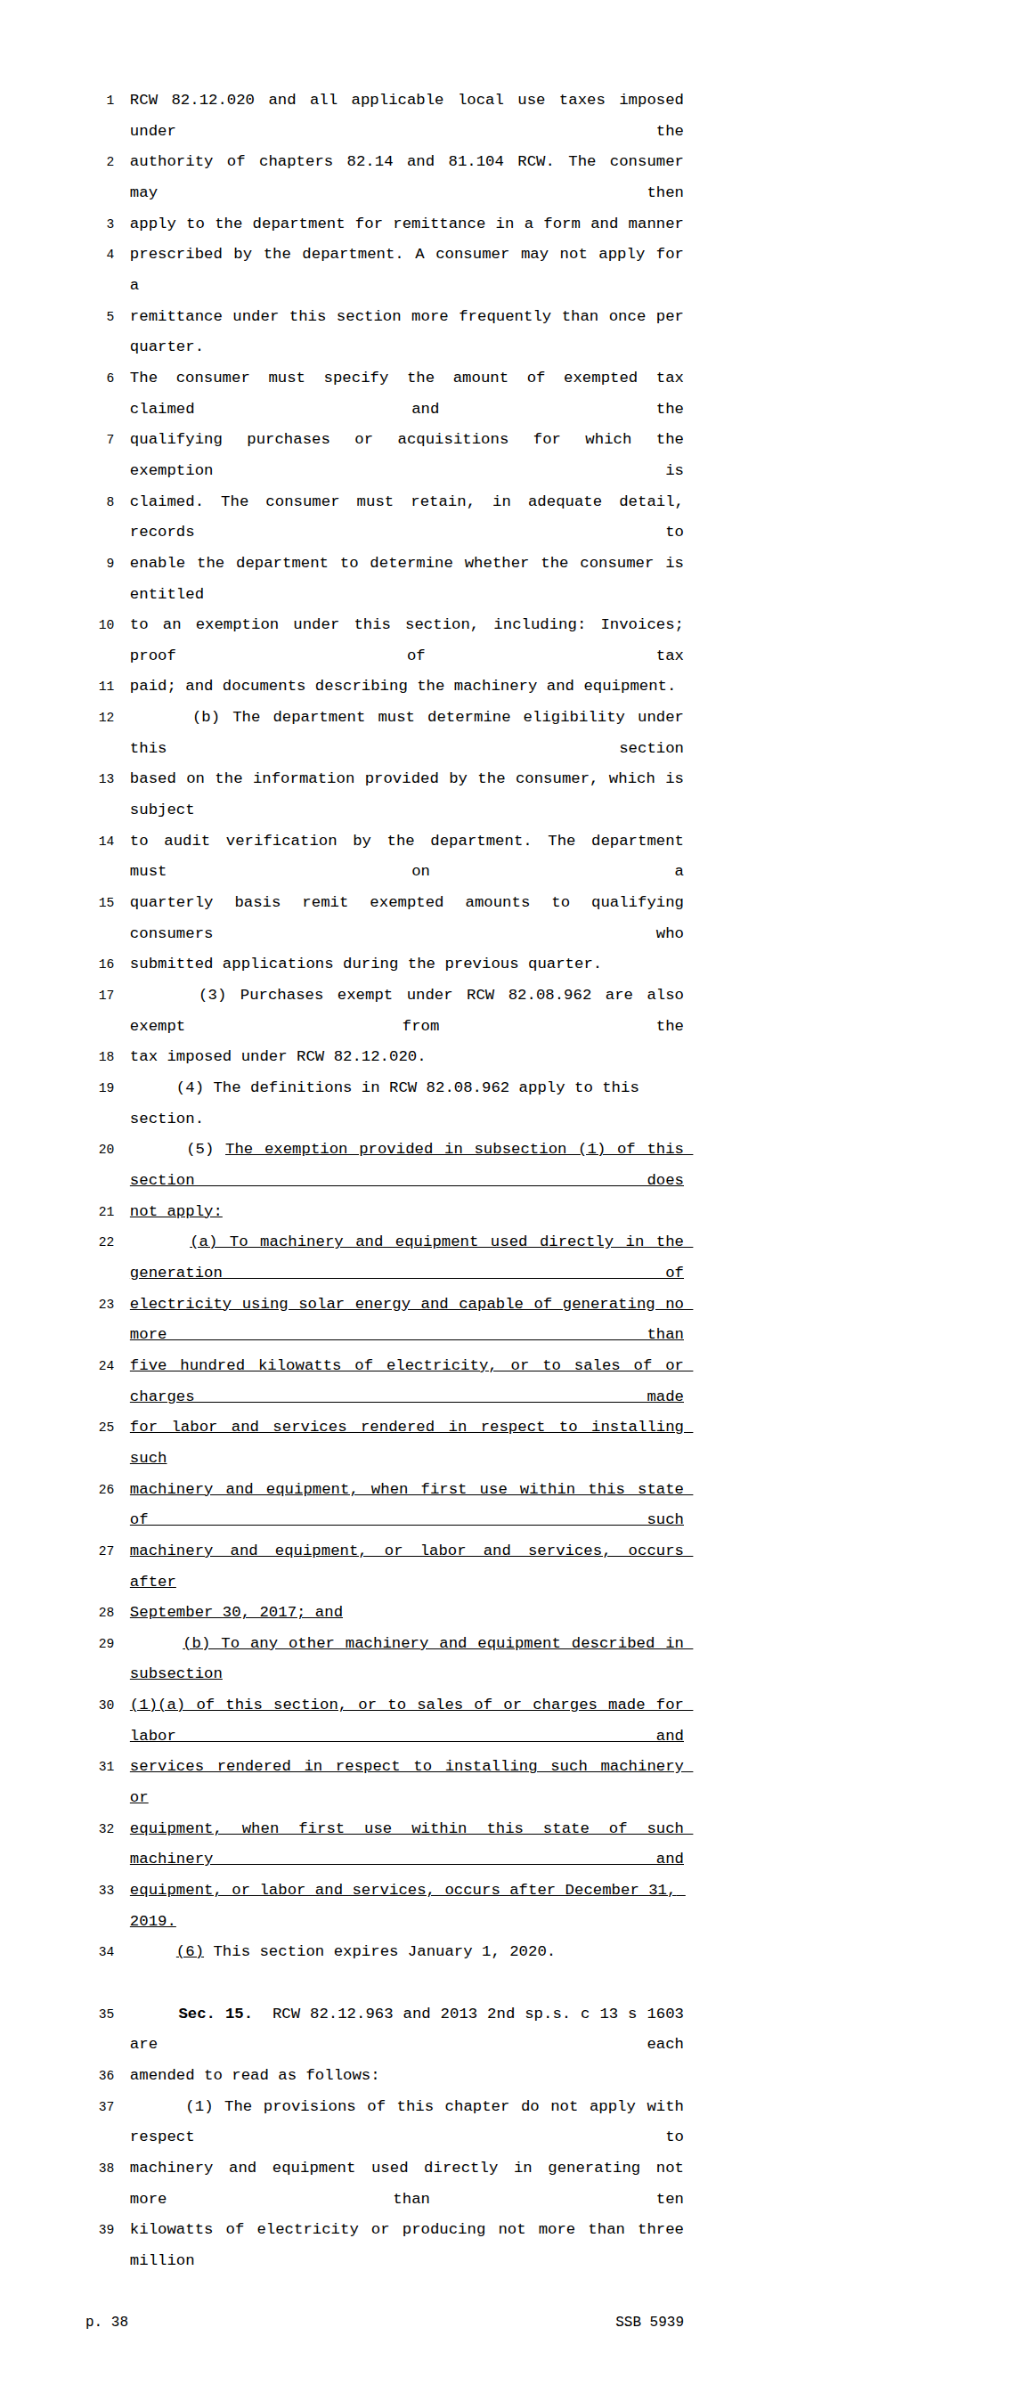1 RCW 82.12.020 and all applicable local use taxes imposed under the
2 authority of chapters 82.14 and 81.104 RCW. The consumer may then
3 apply to the department for remittance in a form and manner
4 prescribed by the department. A consumer may not apply for a
5 remittance under this section more frequently than once per quarter.
6 The consumer must specify the amount of exempted tax claimed and the
7 qualifying purchases or acquisitions for which the exemption is
8 claimed. The consumer must retain, in adequate detail, records to
9 enable the department to determine whether the consumer is entitled
10 to an exemption under this section, including: Invoices; proof of tax
11 paid; and documents describing the machinery and equipment.
12 (b) The department must determine eligibility under this section
13 based on the information provided by the consumer, which is subject
14 to audit verification by the department. The department must on a
15 quarterly basis remit exempted amounts to qualifying consumers who
16 submitted applications during the previous quarter.
17 (3) Purchases exempt under RCW 82.08.962 are also exempt from the
18 tax imposed under RCW 82.12.020.
19 (4) The definitions in RCW 82.08.962 apply to this section.
20 (5) The exemption provided in subsection (1) of this section does
21 not apply:
22 (a) To machinery and equipment used directly in the generation of
23 electricity using solar energy and capable of generating no more than
24 five hundred kilowatts of electricity, or to sales of or charges made
25 for labor and services rendered in respect to installing such
26 machinery and equipment, when first use within this state of such
27 machinery and equipment, or labor and services, occurs after
28 September 30, 2017; and
29 (b) To any other machinery and equipment described in subsection
30(1)(a) of this section, or to sales of or charges made for labor and
31 services rendered in respect to installing such machinery or
32 equipment, when first use within this state of such machinery and
33 equipment, or labor and services, occurs after December 31, 2019.
34 (6) This section expires January 1, 2020.
35 Sec. 15. RCW 82.12.963 and 2013 2nd sp.s. c 13 s 1603 are each
36 amended to read as follows:
37 (1) The provisions of this chapter do not apply with respect to
38 machinery and equipment used directly in generating not more than ten
39 kilowatts of electricity or producing not more than three million
p. 38 SSB 5939